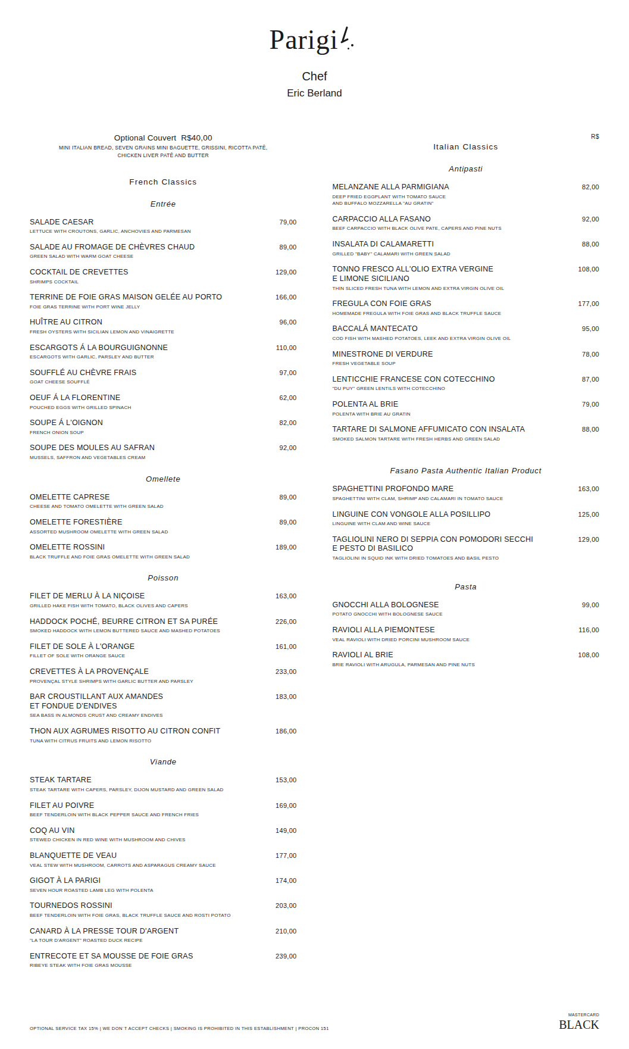Parigi
Chef
Eric Berland
Optional Couvert R$40,00
Mini Italian bread, seven grains mini baguette, grissini, ricotta patê,
chicken liver patê and butter
French Classics
Entrée
Salade Caesar
Lettuce with croutons, garlic, anchovies and parmesan
79,00
Salade au Fromage de Chèvres Chaud
Green salad with warm goat cheese
89,00
Cocktail de Crevettes
Shrimps cocktail
129,00
Terrine de Foie Gras Maison Gelée au Porto
Foie gras terrine with port wine jelly
166,00
Huître au Citron
Fresh oysters with sicilian lemon and vinaigrette
96,00
Escargots á la Bourguignonne
Escargots with garlic, parsley and butter
110,00
Soufflé au Chèvre Frais
Goat cheese soufflé
97,00
Oeuf á la Florentine
Pouched eggs with grilled spinach
62,00
Soupe á l'Oignon
French onion soup
82,00
Soupe des Moules au Safran
Mussels, saffron and vegetables cream
92,00
Omellete
Omelette Caprese
Cheese and tomato omelette with green salad
89,00
Omelette Forestière
Assorted mushroom omelette with green salad
89,00
Omelette Rossini
Black truffle and foie gras omelette with green salad
189,00
Poisson
Filet de Merlu à la Niçoise
Grilled hake fish with tomato, black olives and capers
163,00
Haddock Poché, Beurre Citron et sa Purée
Smoked haddock with lemon buttered sauce and mashed potatoes
226,00
Filet de Sole à l'Orange
Fillet of sole with orange sauce
161,00
Crevettes à la Provençale
Provençal style shrimps with garlic butter and parsley
233,00
Bar Croustillant aux Amandes
et Fondue d'Endives
Sea bass in almonds crust and creamy endives
183,00
Thon aux Agrumes Risotto au Citron Confit
Tuna with citrus fruits and lemon risotto
186,00
Viande
Steak Tartare
Steak tartare with capers, parsley, dijon mustard and green salad
153,00
Filet au Poivre
Beef tenderloin with black pepper sauce and french fries
169,00
Coq au Vin
Stewed chicken in red wine with mushroom and chives
149,00
Blanquette de Veau
Veal stew with mushroom, carrots and asparagus creamy sauce
177,00
Gigot à la Parigi
Seven hour roasted lamb leg with polenta
174,00
Tournedos Rossini
Beef tenderloin with foie gras, black truffle sauce and rosti potato
203,00
Canard à la Presse Tour d'Argent
"La Tour d'Argent" roasted duck recipe
210,00
Entrecote et sa Mousse de Foie Gras
Ribeye steak with foie gras mousse
239,00
R$
Italian Classics
Antipasti
Melanzane alla Parmigiana
Deep fried eggplant with tomato sauce
and buffalo mozzarella "au gratin"
82,00
Carpaccio alla Fasano
Beef carpaccio with black olive pate, capers and pine nuts
92,00
Insalata di Calamaretti
Grilled "baby" calamari with green salad
88,00
Tonno Fresco all'Olio Extra Vergine
e Limone Siciliano
Thin sliced fresh tuna with lemon and extra virgin olive oil
108,00
Fregula con Foie Gras
Homemade fregula with foie gras and black truffle sauce
177,00
Baccalá Mantecato
Cod fish with mashed potatoes, leek and extra virgin olive oil
95,00
Minestrone di Verdure
Fresh vegetable soup
78,00
Lenticchie Francese con Cotecchino
"Du Puy" green lentils with cotecchino
87,00
Polenta al Brie
Polenta with brie au gratin
79,00
Tartare di Salmone Affumicato con Insalata
Smoked salmon tartare with fresh herbs and green salad
88,00
Fasano Pasta Authentic Italian Product
Spaghettini Profondo Mare
Spaghettini with clam, shrimp and calamari in tomato sauce
163,00
Linguine con Vongole alla Posillipo
Linguine with clam and wine sauce
125,00
Tagliolini Nero di Seppia con Pomodori Secchi
e Pesto di Basilico
Tagliolini in squid ink with dried tomatoes and basil pesto
129,00
Pasta
Gnocchi alla Bolognese
Potato gnocchi with bolognese sauce
99,00
Ravioli alla Piemontese
Veal ravioli with dried porcini mushroom sauce
116,00
Ravioli al Brie
Brie ravioli with arugula, parmesan and pine nuts
108,00
Optional service tax 15% | We don´t accept checks | Smoking is prohibited in this establishment | Procon 151
MasterCard Black